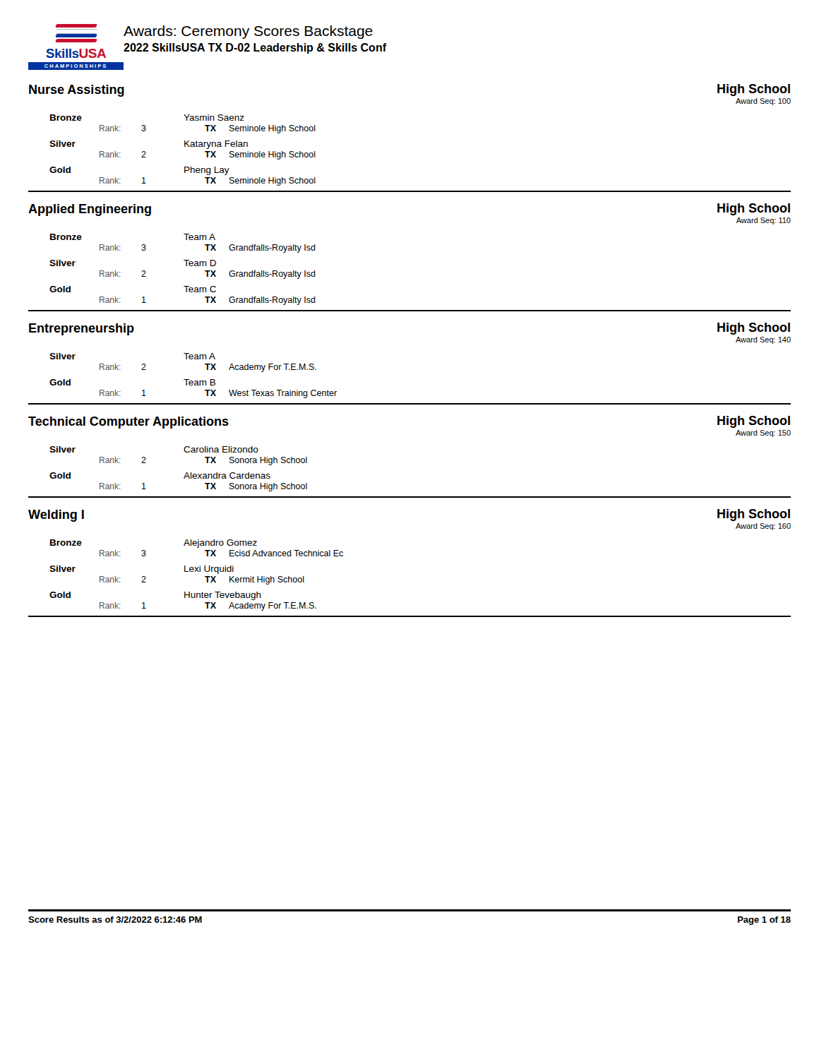Skills USA
CHAMPIONSHIPS
Awards: Ceremony Scores Backstage
2022 SkillsUSA TX D-02 Leadership & Skills Conf
Nurse Assisting
High School
Award Seq: 100
| Bronze | | | Yasmin Saenz |
| | Rank: | 3 | TX Seminole High School |
| Silver | | | Kataryna Felan |
| | Rank: | 2 | TX Seminole High School |
| Gold | | | Pheng Lay |
| | Rank: | 1 | TX Seminole High School |
Applied Engineering
High School
Award Seq: 110
| Bronze | | | Team A |
| | Rank: | 3 | TX Grandfalls-Royalty Isd |
| Silver | | | Team D |
| | Rank: | 2 | TX Grandfalls-Royalty Isd |
| Gold | | | Team C |
| | Rank: | 1 | TX Grandfalls-Royalty Isd |
Entrepreneurship
High School
Award Seq: 140
| Silver | | | Team A |
| | Rank: | 2 | TX Academy For T.E.M.S. |
| Gold | | | Team B |
| | Rank: | 1 | TX West Texas Training Center |
Technical Computer Applications
High School
Award Seq: 150
| Silver | | | Carolina Elizondo |
| | Rank: | 2 | TX Sonora High School |
| Gold | | | Alexandra Cardenas |
| | Rank: | 1 | TX Sonora High School |
Welding I
High School
Award Seq: 160
| Bronze | | | Alejandro Gomez |
| | Rank: | 3 | TX Ecisd Advanced Technical Ec |
| Silver | | | Lexi Urquidi |
| | Rank: | 2 | TX Kermit High School |
| Gold | | | Hunter Tevebaugh |
| | Rank: | 1 | TX Academy For T.E.M.S. |
Score Results as of 3/2/2022 6:12:46 PM
Page 1 of 18